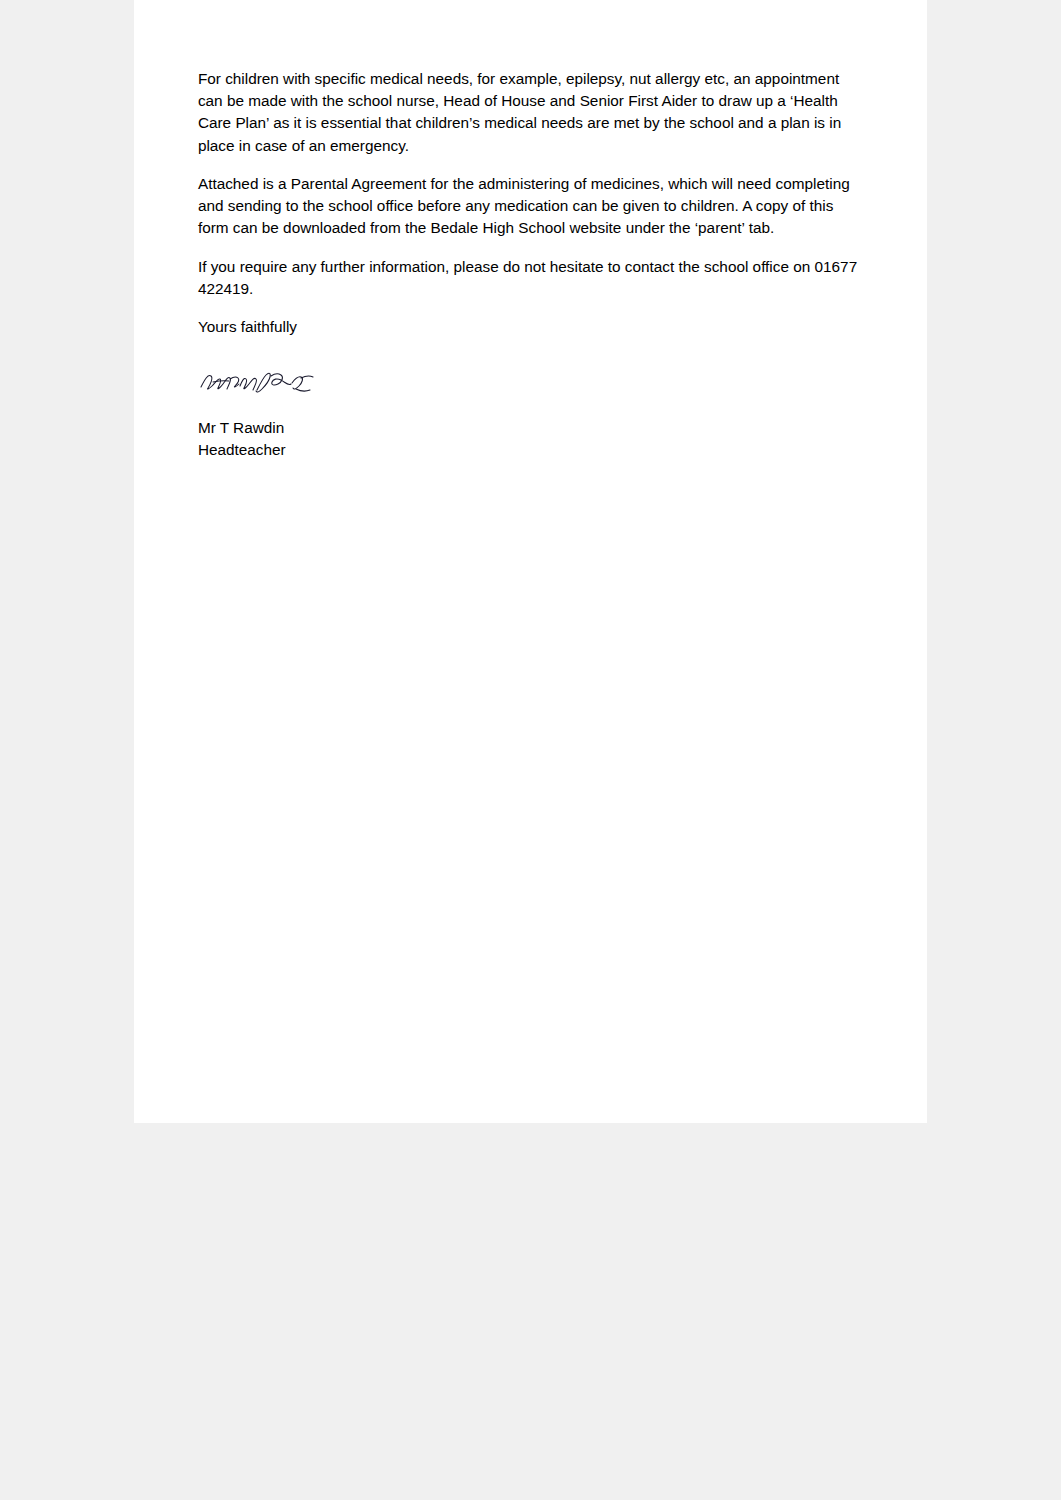For children with specific medical needs, for example, epilepsy, nut allergy etc, an appointment can be made with the school nurse, Head of House and Senior First Aider to draw up a ‘Health Care Plan’ as it is essential that children’s medical needs are met by the school and a plan is in place in case of an emergency.
Attached is a Parental Agreement for the administering of medicines, which will need completing and sending to the school office before any medication can be given to children. A copy of this form can be downloaded from the Bedale High School website under the ‘parent’ tab.
If you require any further information, please do not hesitate to contact the school office on 01677 422419.
Yours faithfully
Mr T Rawdin
Headteacher